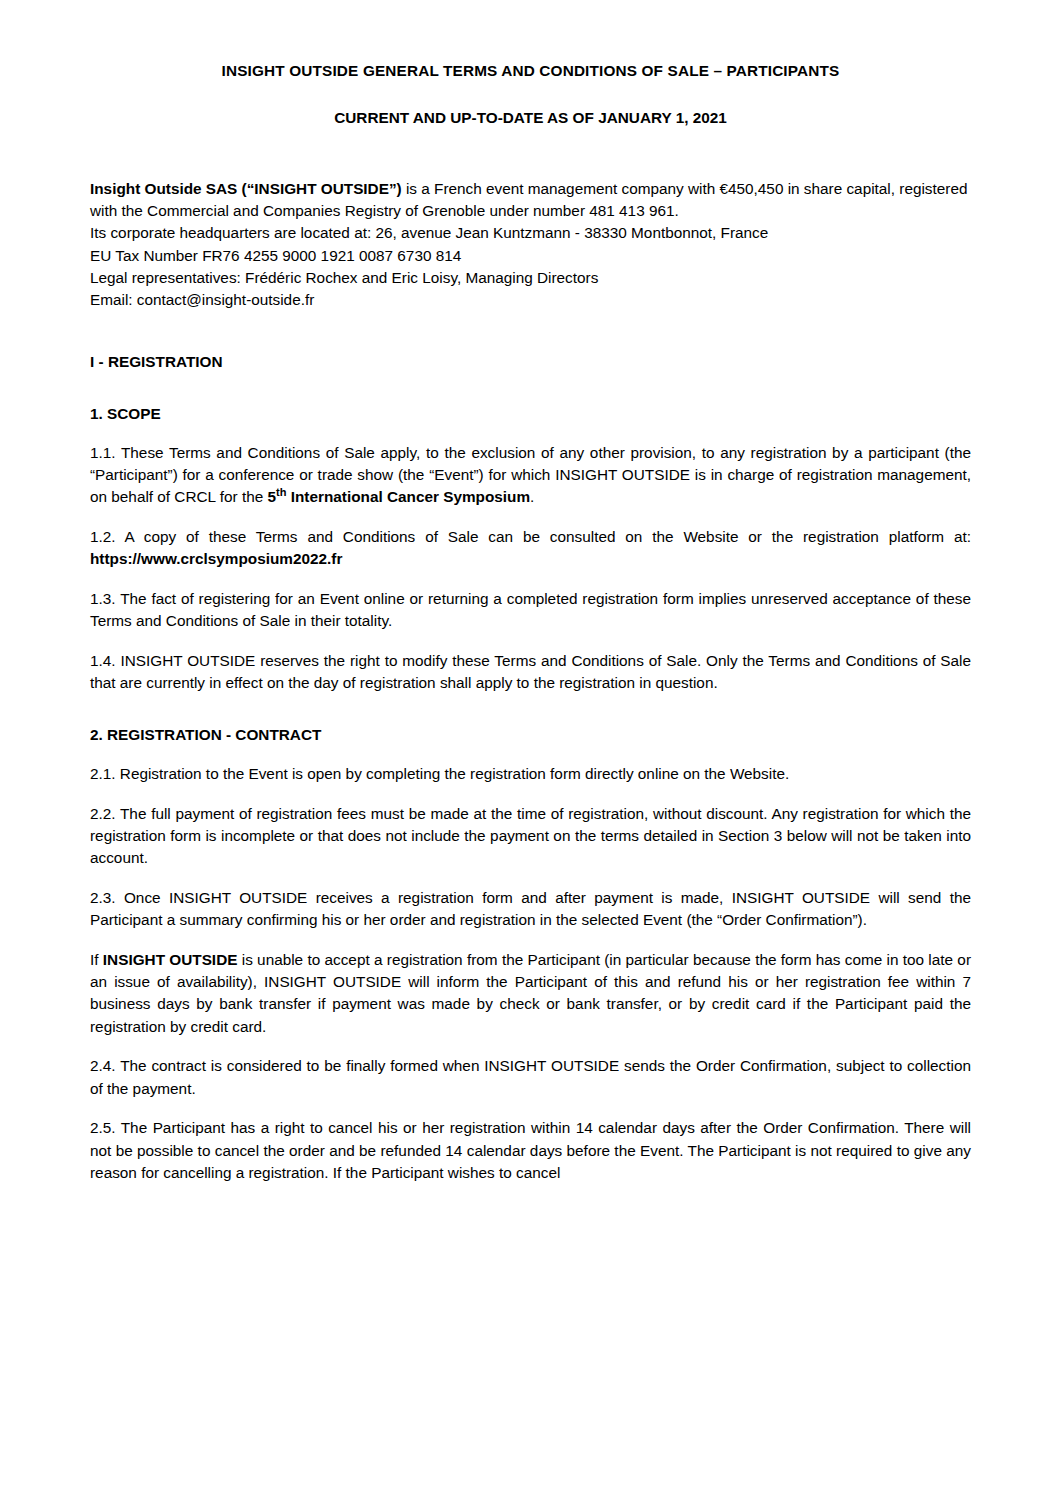INSIGHT OUTSIDE GENERAL TERMS AND CONDITIONS OF SALE – PARTICIPANTS
CURRENT AND UP-TO-DATE AS OF JANUARY 1, 2021
Insight Outside SAS (“INSIGHT OUTSIDE”) is a French event management company with €450,450 in share capital, registered with the Commercial and Companies Registry of Grenoble under number 481 413 961.
Its corporate headquarters are located at: 26, avenue Jean Kuntzmann - 38330 Montbonnot, France
EU Tax Number FR76 4255 9000 1921 0087 6730 814
Legal representatives: Frédéric Rochex and Eric Loisy, Managing Directors
Email: contact@insight-outside.fr
I - REGISTRATION
1. SCOPE
1.1. These Terms and Conditions of Sale apply, to the exclusion of any other provision, to any registration by a participant (the “Participant”) for a conference or trade show (the “Event”) for which INSIGHT OUTSIDE is in charge of registration management, on behalf of CRCL for the 5th International Cancer Symposium.
1.2. A copy of these Terms and Conditions of Sale can be consulted on the Website or the registration platform at: https://www.crclsymposium2022.fr
1.3. The fact of registering for an Event online or returning a completed registration form implies unreserved acceptance of these Terms and Conditions of Sale in their totality.
1.4. INSIGHT OUTSIDE reserves the right to modify these Terms and Conditions of Sale. Only the Terms and Conditions of Sale that are currently in effect on the day of registration shall apply to the registration in question.
2. REGISTRATION - CONTRACT
2.1. Registration to the Event is open by completing the registration form directly online on the Website.
2.2. The full payment of registration fees must be made at the time of registration, without discount. Any registration for which the registration form is incomplete or that does not include the payment on the terms detailed in Section 3 below will not be taken into account.
2.3. Once INSIGHT OUTSIDE receives a registration form and after payment is made, INSIGHT OUTSIDE will send the Participant a summary confirming his or her order and registration in the selected Event (the “Order Confirmation”).
If INSIGHT OUTSIDE is unable to accept a registration from the Participant (in particular because the form has come in too late or an issue of availability), INSIGHT OUTSIDE will inform the Participant of this and refund his or her registration fee within 7 business days by bank transfer if payment was made by check or bank transfer, or by credit card if the Participant paid the registration by credit card.
2.4. The contract is considered to be finally formed when INSIGHT OUTSIDE sends the Order Confirmation, subject to collection of the payment.
2.5. The Participant has a right to cancel his or her registration within 14 calendar days after the Order Confirmation. There will not be possible to cancel the order and be refunded 14 calendar days before the Event. The Participant is not required to give any reason for cancelling a registration. If the Participant wishes to cancel